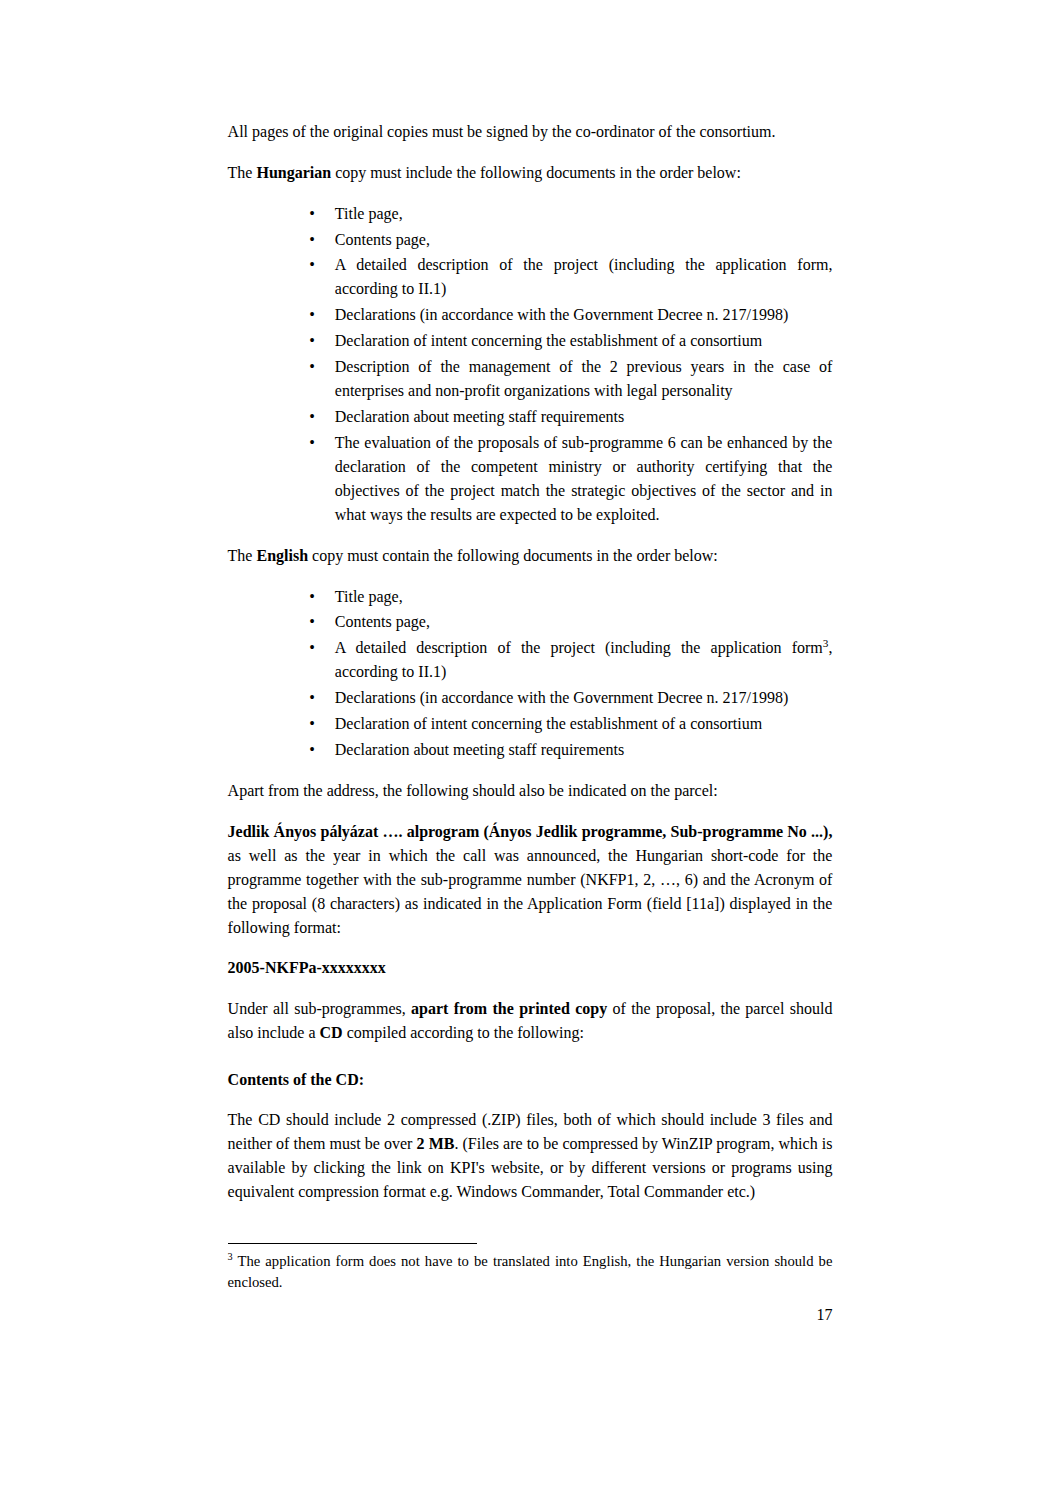All pages of the original copies must be signed by the co-ordinator of the consortium.
The Hungarian copy must include the following documents in the order below:
Title page,
Contents page,
A detailed description of the project (including the application form, according to II.1)
Declarations (in accordance with the Government Decree n. 217/1998)
Declaration of intent concerning the establishment of a consortium
Description of the management of the 2 previous years in the case of enterprises and non-profit organizations with legal personality
Declaration about meeting staff requirements
The evaluation of the proposals of sub-programme 6 can be enhanced by the declaration of the competent ministry or authority certifying that the objectives of the project match the strategic objectives of the sector and in what ways the results are expected to be exploited.
The English copy must contain the following documents in the order below:
Title page,
Contents page,
A detailed description of the project (including the application form3, according to II.1)
Declarations (in accordance with the Government Decree n. 217/1998)
Declaration of intent concerning the establishment of a consortium
Declaration about meeting staff requirements
Apart from the address, the following should also be indicated on the parcel:
Jedlik Ányos pályázat …. alprogram (Ányos Jedlik programme, Sub-programme No ...), as well as the year in which the call was announced, the Hungarian short-code for the programme together with the sub-programme number (NKFP1, 2, …, 6) and the Acronym of the proposal (8 characters) as indicated in the Application Form (field [11a]) displayed in the following format:
2005-NKFPa-xxxxxxxx
Under all sub-programmes, apart from the printed copy of the proposal, the parcel should also include a CD compiled according to the following:
Contents of the CD:
The CD should include 2 compressed (.ZIP) files, both of which should include 3 files and neither of them must be over 2 MB. (Files are to be compressed by WinZIP program, which is available by clicking the link on KPI's website, or by different versions or programs using equivalent compression format e.g. Windows Commander, Total Commander etc.)
3 The application form does not have to be translated into English, the Hungarian version should be enclosed.
17